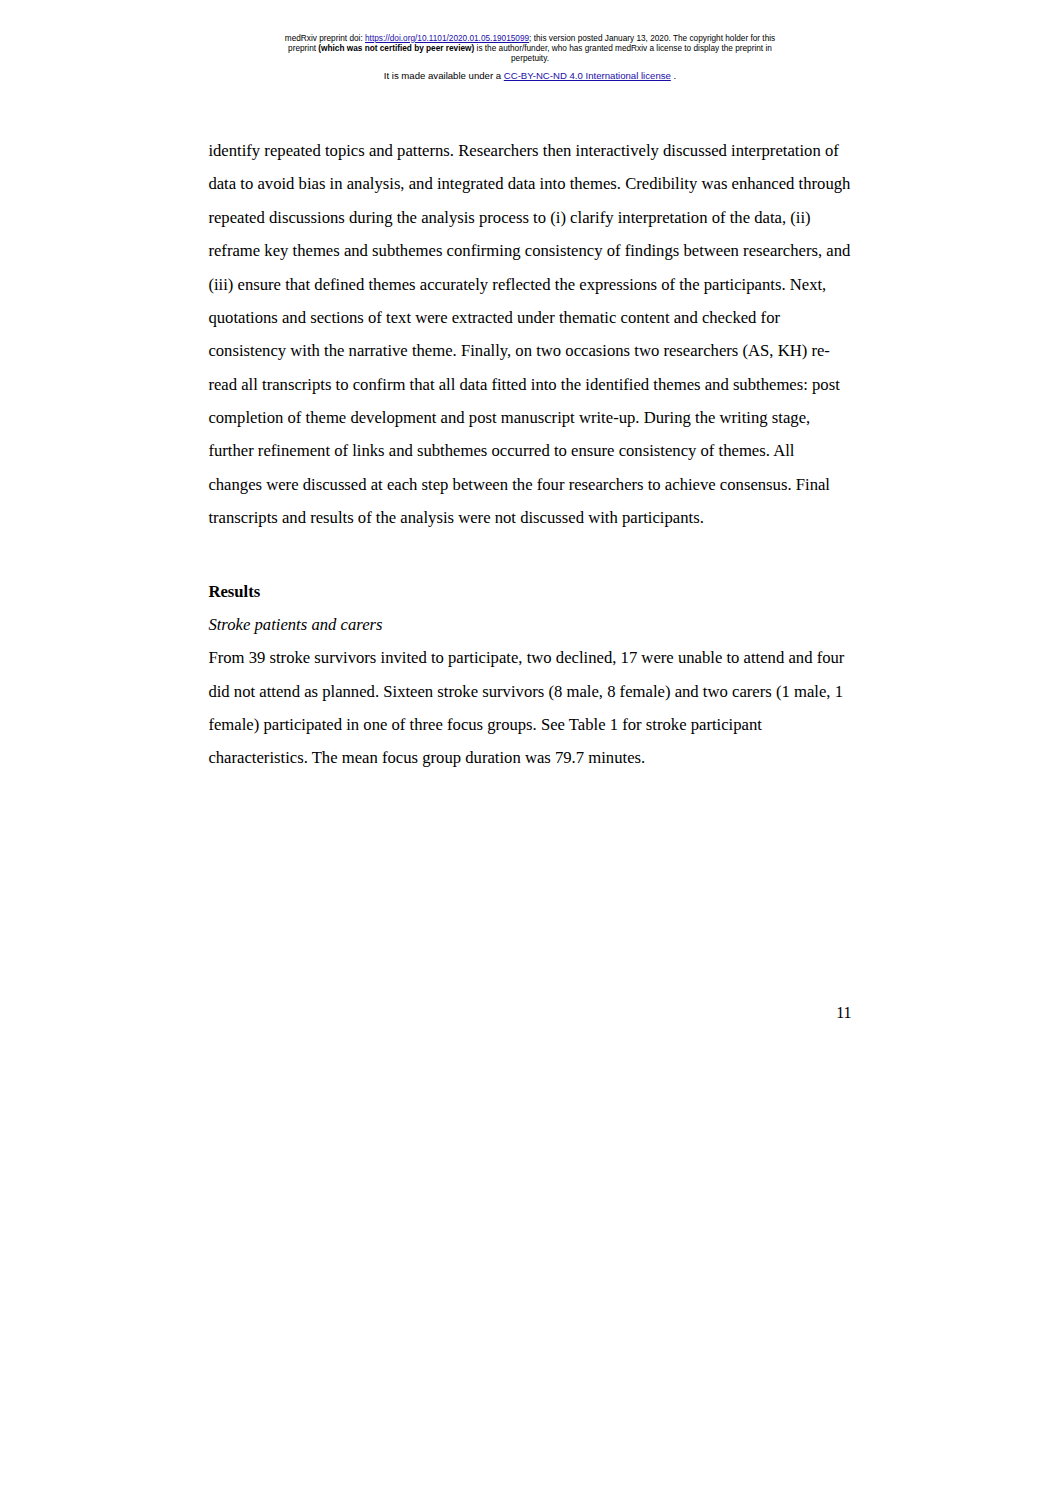medRxiv preprint doi: https://doi.org/10.1101/2020.01.05.19015099; this version posted January 13, 2020. The copyright holder for this preprint (which was not certified by peer review) is the author/funder, who has granted medRxiv a license to display the preprint in perpetuity.
It is made available under a CC-BY-NC-ND 4.0 International license .
identify repeated topics and patterns. Researchers then interactively discussed interpretation of data to avoid bias in analysis, and integrated data into themes. Credibility was enhanced through repeated discussions during the analysis process to (i) clarify interpretation of the data, (ii) reframe key themes and subthemes confirming consistency of findings between researchers, and (iii) ensure that defined themes accurately reflected the expressions of the participants. Next, quotations and sections of text were extracted under thematic content and checked for consistency with the narrative theme. Finally, on two occasions two researchers (AS, KH) re-read all transcripts to confirm that all data fitted into the identified themes and subthemes: post completion of theme development and post manuscript write-up. During the writing stage, further refinement of links and subthemes occurred to ensure consistency of themes. All changes were discussed at each step between the four researchers to achieve consensus. Final transcripts and results of the analysis were not discussed with participants.
Results
Stroke patients and carers
From 39 stroke survivors invited to participate, two declined, 17 were unable to attend and four did not attend as planned. Sixteen stroke survivors (8 male, 8 female) and two carers (1 male, 1 female) participated in one of three focus groups. See Table 1 for stroke participant characteristics. The mean focus group duration was 79.7 minutes.
11